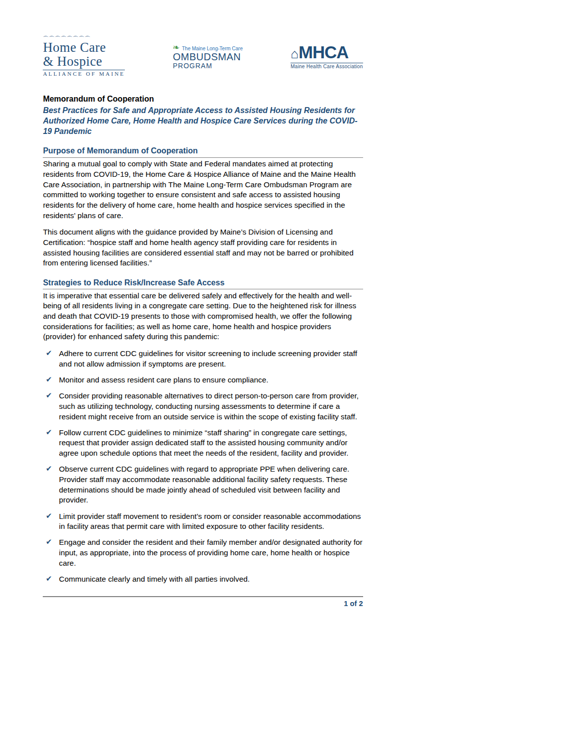⌒⌒⌒⌒⌒⌒⌒⌒
Home Care
& Hospice
ALLIANCE OF MAINE
❧ The Maine Long-Term Care
OMBUDSMAN
PROGRAM
⌂MHCA
Maine Health Care Association
Memorandum of Cooperation
Best Practices for Safe and Appropriate Access to Assisted Housing Residents for Authorized Home Care, Home Health and Hospice Care Services during the COVID-19 Pandemic
Purpose of Memorandum of Cooperation
Sharing a mutual goal to comply with State and Federal mandates aimed at protecting residents from COVID-19, the Home Care & Hospice Alliance of Maine and the Maine Health Care Association, in partnership with The Maine Long-Term Care Ombudsman Program are committed to working together to ensure consistent and safe access to assisted housing residents for the delivery of home care, home health and hospice services specified in the residents’ plans of care.
This document aligns with the guidance provided by Maine’s Division of Licensing and Certification: “hospice staff and home health agency staff providing care for residents in assisted housing facilities are considered essential staff and may not be barred or prohibited from entering licensed facilities.”
Strategies to Reduce Risk/Increase Safe Access
It is imperative that essential care be delivered safely and effectively for the health and well-being of all residents living in a congregate care setting. Due to the heightened risk for illness and death that COVID-19 presents to those with compromised health, we offer the following considerations for facilities; as well as home care, home health and hospice providers (provider) for enhanced safety during this pandemic:
Adhere to current CDC guidelines for visitor screening to include screening provider staff and not allow admission if symptoms are present.
Monitor and assess resident care plans to ensure compliance.
Consider providing reasonable alternatives to direct person-to-person care from provider, such as utilizing technology, conducting nursing assessments to determine if care a resident might receive from an outside service is within the scope of existing facility staff.
Follow current CDC guidelines to minimize “staff sharing” in congregate care settings, request that provider assign dedicated staff to the assisted housing community and/or agree upon schedule options that meet the needs of the resident, facility and provider.
Observe current CDC guidelines with regard to appropriate PPE when delivering care. Provider staff may accommodate reasonable additional facility safety requests. These determinations should be made jointly ahead of scheduled visit between facility and provider.
Limit provider staff movement to resident’s room or consider reasonable accommodations in facility areas that permit care with limited exposure to other facility residents.
Engage and consider the resident and their family member and/or designated authority for input, as appropriate, into the process of providing home care, home health or hospice care.
Communicate clearly and timely with all parties involved.
1 of 2